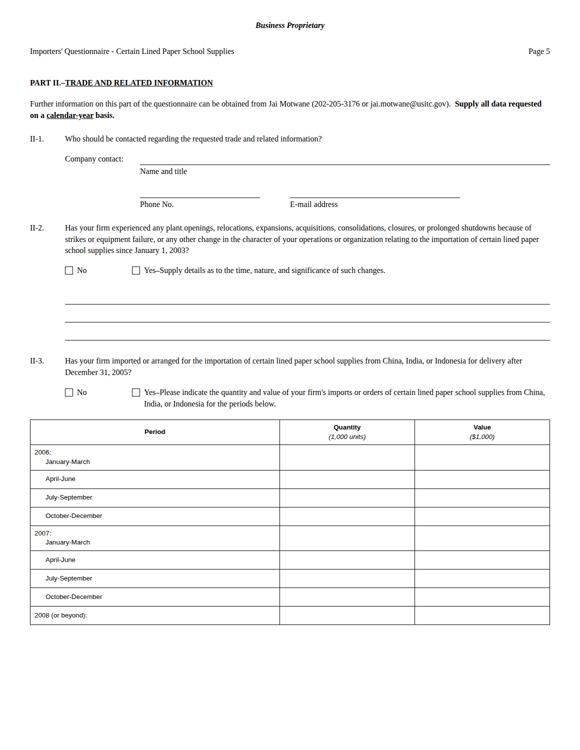Business Proprietary
Importers' Questionnaire - Certain Lined Paper School Supplies
Page 5
PART II.–TRADE AND RELATED INFORMATION
Further information on this part of the questionnaire can be obtained from Jai Motwane (202-205-3176 or jai.motwane@usitc.gov). Supply all data requested on a calendar-year basis.
II-1.
Who should be contacted regarding the requested trade and related information?
Company contact:
Name and title
Phone No.
E-mail address
II-2.
Has your firm experienced any plant openings, relocations, expansions, acquisitions, consolidations, closures, or prolonged shutdowns because of strikes or equipment failure, or any other change in the character of your operations or organization relating to the importation of certain lined paper school supplies since January 1, 2003?
No Yes–Supply details as to the time, nature, and significance of such changes.
II-3.
Has your firm imported or arranged for the importation of certain lined paper school supplies from China, India, or Indonesia for delivery after December 31, 2005?
No Yes–Please indicate the quantity and value of your firm's imports or orders of certain lined paper school supplies from China, India, or Indonesia for the periods below.
| Period | Quantity (1,000 units) | Value ($1,000) |
| --- | --- | --- |
| 2006: January-March | | |
| April-June | | |
| July-September | | |
| October-December | | |
| 2007: January-March | | |
| April-June | | |
| July-September | | |
| October-December | | |
| 2008 (or beyond): | | |